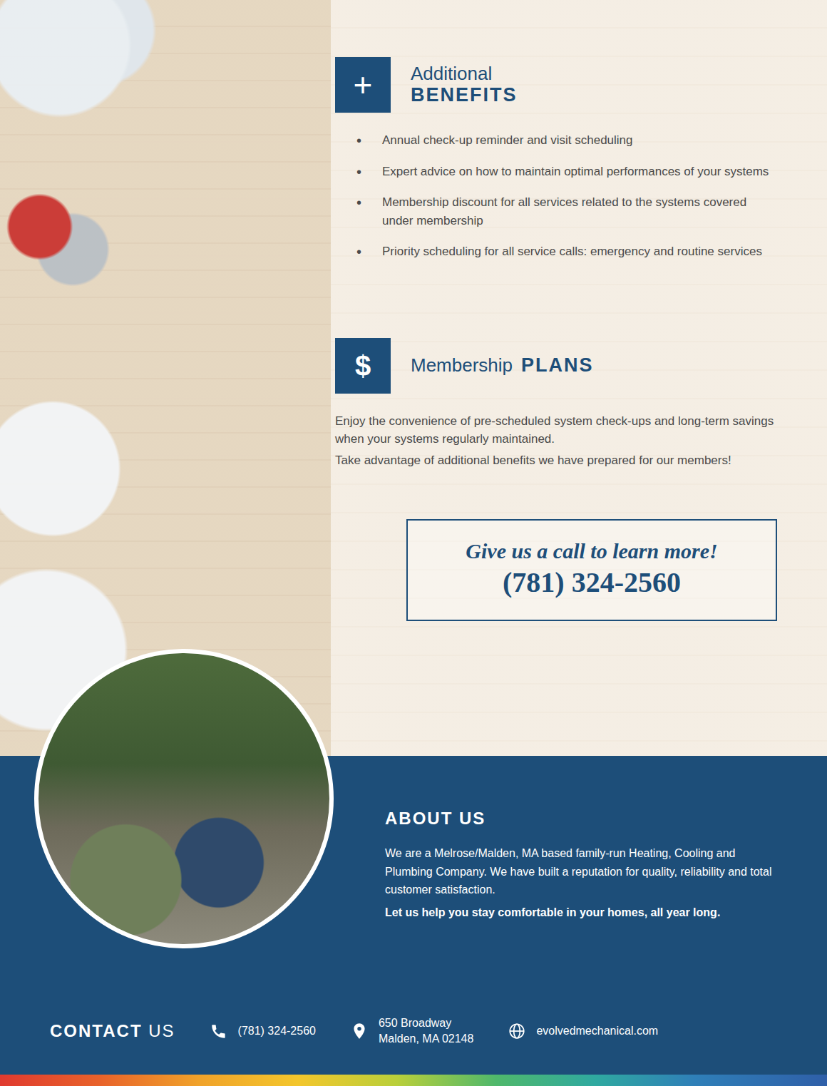+
AdditionalBenefits
Annual check-up reminder and visit scheduling
Expert advice on how to maintain optimal performances of your systems
Membership discount for all services related to the systems covered under membership
Priority scheduling for all service calls: emergency and routine services
$
Membership Plans
Enjoy the convenience of pre-scheduled system check-ups and long-term savings when your systems regularly maintained.
Take advantage of additional benefits we have prepared for our members!
Give us a call to learn more!
(781) 324-2560
About Us
We are a Melrose/Malden, MA based family-run Heating, Cooling and Plumbing Company. We have built a reputation for quality, reliability and total customer satisfaction.
Let us help you stay comfortable in your homes, all year long.
Contact Us
(781) 324-2560
650 Broadway
Malden, MA 02148
evolvedmechanical.com